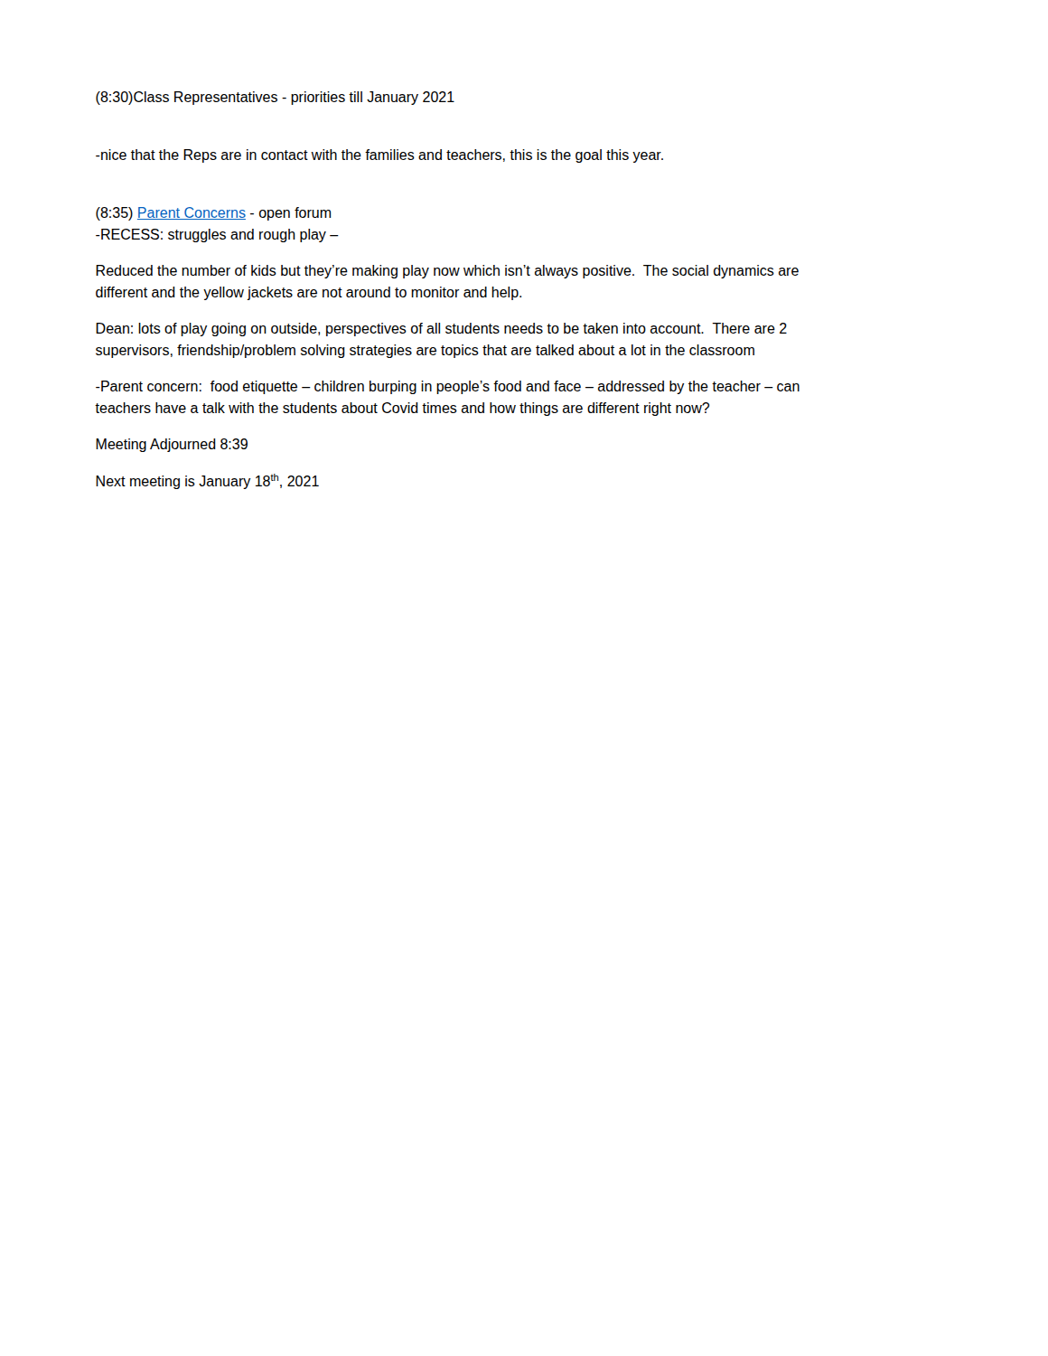(8:30)Class Representatives - priorities till January 2021
-nice that the Reps are in contact with the families and teachers, this is the goal this year.
(8:35) Parent Concerns - open forum
-RECESS: struggles and rough play –
Reduced the number of kids but they’re making play now which isn’t always positive. The social dynamics are different and the yellow jackets are not around to monitor and help.
Dean: lots of play going on outside, perspectives of all students needs to be taken into account. There are 2 supervisors, friendship/problem solving strategies are topics that are talked about a lot in the classroom
-Parent concern: food etiquette – children burping in people’s food and face – addressed by the teacher – can teachers have a talk with the students about Covid times and how things are different right now?
Meeting Adjourned 8:39
Next meeting is January 18th, 2021